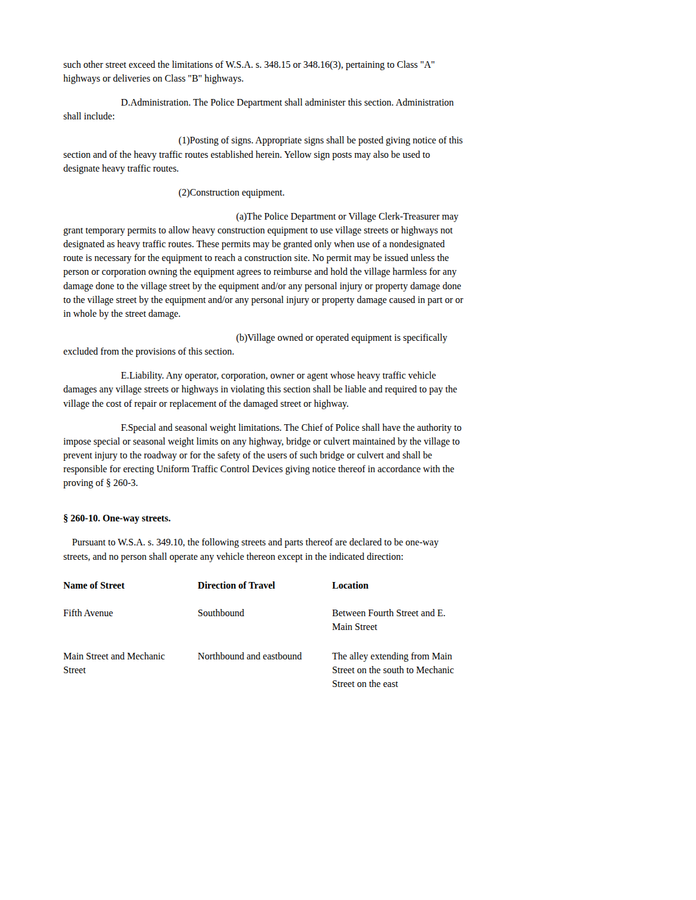such other street exceed the limitations of W.S.A. s. 348.15 or 348.16(3), pertaining to Class "A" highways or deliveries on Class "B" highways.
D. Administration. The Police Department shall administer this section. Administration shall include:
(1) Posting of signs. Appropriate signs shall be posted giving notice of this section and of the heavy traffic routes established herein. Yellow sign posts may also be used to designate heavy traffic routes.
(2) Construction equipment.
(a) The Police Department or Village Clerk-Treasurer may grant temporary permits to allow heavy construction equipment to use village streets or highways not designated as heavy traffic routes. These permits may be granted only when use of a nondesignated route is necessary for the equipment to reach a construction site. No permit may be issued unless the person or corporation owning the equipment agrees to reimburse and hold the village harmless for any damage done to the village street by the equipment and/or any personal injury or property damage done to the village street by the equipment and/or any personal injury or property damage caused in part or or in whole by the street damage.
(b) Village owned or operated equipment is specifically excluded from the provisions of this section.
E. Liability. Any operator, corporation, owner or agent whose heavy traffic vehicle damages any village streets or highways in violating this section shall be liable and required to pay the village the cost of repair or replacement of the damaged street or highway.
F. Special and seasonal weight limitations. The Chief of Police shall have the authority to impose special or seasonal weight limits on any highway, bridge or culvert maintained by the village to prevent injury to the roadway or for the safety of the users of such bridge or culvert and shall be responsible for erecting Uniform Traffic Control Devices giving notice thereof in accordance with the proving of § 260-3.
§ 260-10. One-way streets.
Pursuant to W.S.A. s. 349.10, the following streets and parts thereof are declared to be one-way streets, and no person shall operate any vehicle thereon except in the indicated direction:
| Name of Street | Direction of Travel | Location |
| --- | --- | --- |
| Fifth Avenue | Southbound | Between Fourth Street and E. Main Street |
| Main Street and Mechanic Street | Northbound and eastbound | The alley extending from Main Street on the south to Mechanic Street on the east |